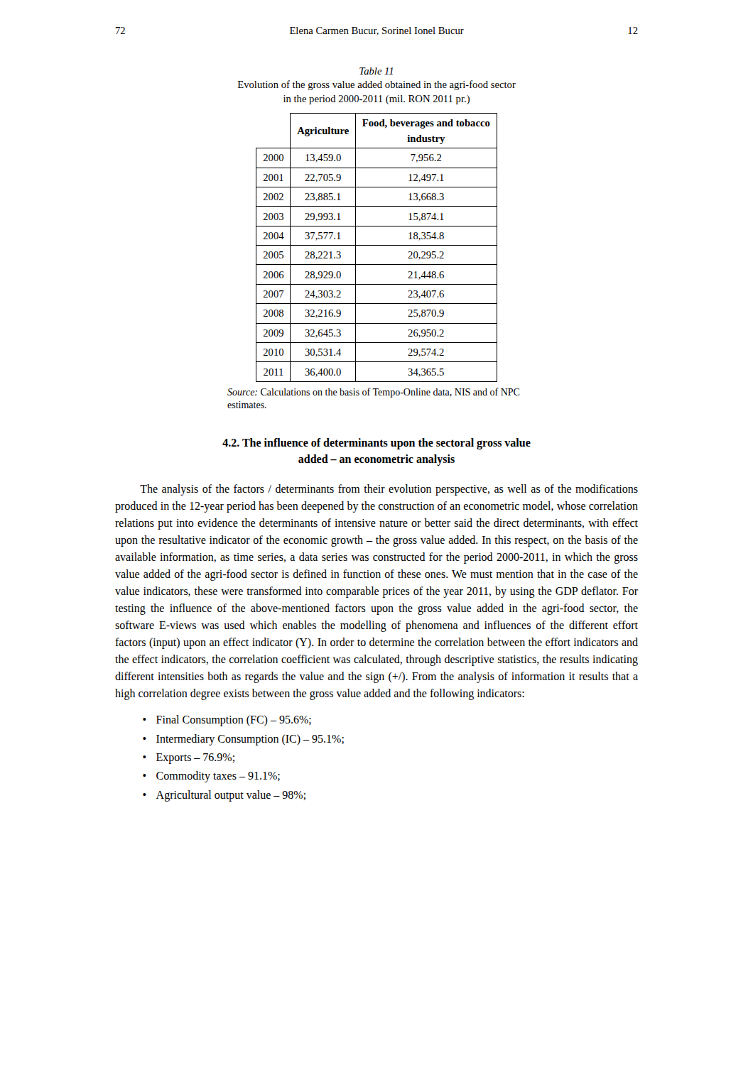72 Elena Carmen Bucur, Sorinel Ionel Bucur 12
Table 11 Evolution of the gross value added obtained in the agri-food sector
in the period 2000-2011 (mil. RON 2011 pr.)
| | Agriculture | Food, beverages and tobacco industry |
| --- | --- | --- |
| 2000 | 13,459.0 | 7,956.2 |
| 2001 | 22,705.9 | 12,497.1 |
| 2002 | 23,885.1 | 13,668.3 |
| 2003 | 29,993.1 | 15,874.1 |
| 2004 | 37,577.1 | 18,354.8 |
| 2005 | 28,221.3 | 20,295.2 |
| 2006 | 28,929.0 | 21,448.6 |
| 2007 | 24,303.2 | 23,407.6 |
| 2008 | 32,216.9 | 25,870.9 |
| 2009 | 32,645.3 | 26,950.2 |
| 2010 | 30,531.4 | 29,574.2 |
| 2011 | 36,400.0 | 34,365.5 |
Source: Calculations on the basis of Tempo-Online data, NIS and of NPC estimates.
4.2. The influence of determinants upon the sectoral gross value
added – an econometric analysis
The analysis of the factors / determinants from their evolution perspective, as well as of the modifications produced in the 12-year period has been deepened by the construction of an econometric model, whose correlation relations put into evidence the determinants of intensive nature or better said the direct determinants, with effect upon the resultative indicator of the economic growth – the gross value added. In this respect, on the basis of the available information, as time series, a data series was constructed for the period 2000-2011, in which the gross value added of the agri-food sector is defined in function of these ones. We must mention that in the case of the value indicators, these were transformed into comparable prices of the year 2011, by using the GDP deflator. For testing the influence of the above-mentioned factors upon the gross value added in the agri-food sector, the software E-views was used which enables the modelling of phenomena and influences of the different effort factors (input) upon an effect indicator (Y). In order to determine the correlation between the effort indicators and the effect indicators, the correlation coefficient was calculated, through descriptive statistics, the results indicating different intensities both as regards the value and the sign (+/). From the analysis of information it results that a high correlation degree exists between the gross value added and the following indicators:
Final Consumption (FC) – 95.6%;
Intermediary Consumption (IC) – 95.1%;
Exports – 76.9%;
Commodity taxes – 91.1%;
Agricultural output value – 98%;